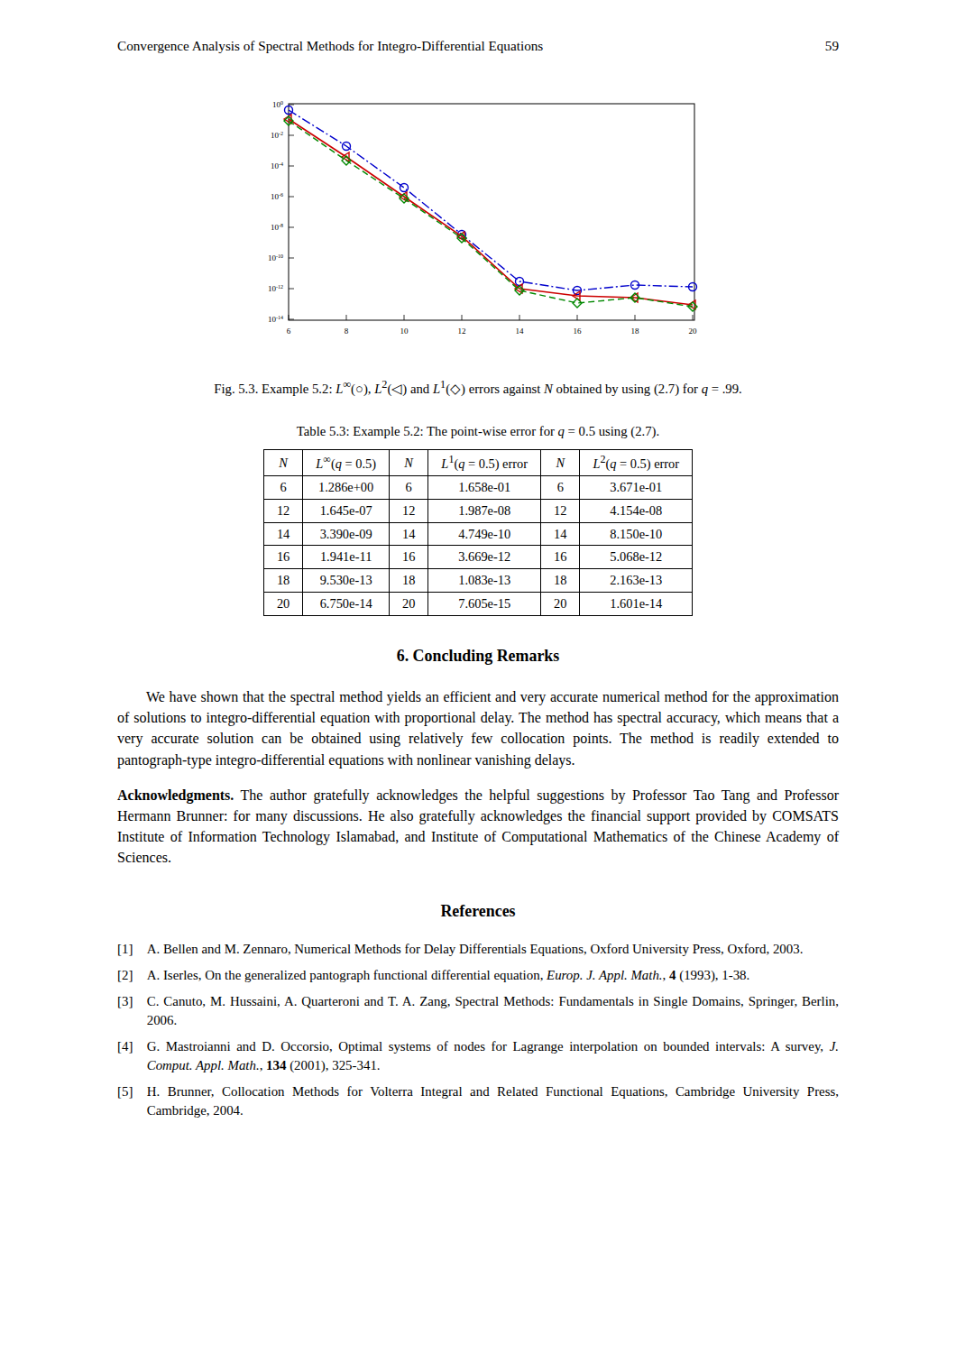Convergence Analysis of Spectral Methods for Integro-Differential Equations 59
100 10-2 10-4 10-6 10-8 10-10 10-12 10-14 6 8 10 12 14 16 18 20
Fig. 5.3. Example 5.2: L∞(○), L2(◁) and L1(◇) errors against N obtained by using (2.7) for q = .99.
Table 5.3: Example 5.2: The point-wise error for q = 0.5 using (2.7).
| N | L ∞ ( q = 0.5) | N | L 1 ( q = 0.5) error | N | L 2 ( q = 0.5) error |
| --- | --- | --- | --- | --- | --- |
| 6 | 1.286e+00 | 6 | 1.658e-01 | 6 | 3.671e-01 |
| 12 | 1.645e-07 | 12 | 1.987e-08 | 12 | 4.154e-08 |
| 14 | 3.390e-09 | 14 | 4.749e-10 | 14 | 8.150e-10 |
| 16 | 1.941e-11 | 16 | 3.669e-12 | 16 | 5.068e-12 |
| 18 | 9.530e-13 | 18 | 1.083e-13 | 18 | 2.163e-13 |
| 20 | 6.750e-14 | 20 | 7.605e-15 | 20 | 1.601e-14 |
6. Concluding Remarks
We have shown that the spectral method yields an efficient and very accurate numerical method for the approximation of solutions to integro-differential equation with proportional delay. The method has spectral accuracy, which means that a very accurate solution can be obtained using relatively few collocation points. The method is readily extended to pantograph-type integro-differential equations with nonlinear vanishing delays.
Acknowledgments. The author gratefully acknowledges the helpful suggestions by Professor Tao Tang and Professor Hermann Brunner: for many discussions. He also gratefully acknowledges the financial support provided by COMSATS Institute of Information Technology Islamabad, and Institute of Computational Mathematics of the Chinese Academy of Sciences.
References
[1] A. Bellen and M. Zennaro, Numerical Methods for Delay Differentials Equations, Oxford University Press, Oxford, 2003.
[2] A. Iserles, On the generalized pantograph functional differential equation, Europ. J. Appl. Math., 4 (1993), 1-38.
[3] C. Canuto, M. Hussaini, A. Quarteroni and T. A. Zang, Spectral Methods: Fundamentals in Single Domains, Springer, Berlin, 2006.
[4] G. Mastroianni and D. Occorsio, Optimal systems of nodes for Lagrange interpolation on bounded intervals: A survey, J. Comput. Appl. Math., 134 (2001), 325-341.
[5] H. Brunner, Collocation Methods for Volterra Integral and Related Functional Equations, Cambridge University Press, Cambridge, 2004.